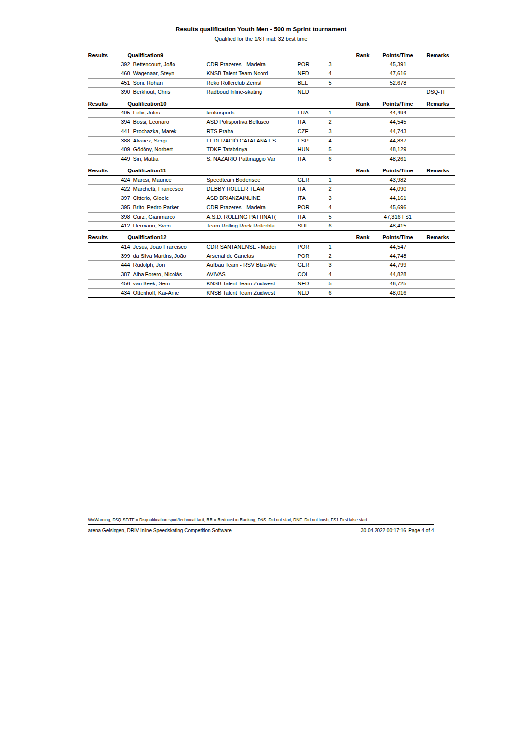Results qualification Youth Men - 500 m Sprint tournament
Qualified for the 1/8 Final: 32 best time
| Results | Qualification9 | | | Rank | Points/Time | Remarks |
| | 392 | Bettencourt, João | CDR Prazeres - Madeira | POR | 3 | | 45,391 | |
| | 460 | Wagenaar, Steyn | KNSB Talent Team Noord | NED | 4 | | 47,616 | |
| | 451 | Soni, Rohan | Reko Rollerclub Zemst | BEL | 5 | | 52,678 | |
| | 390 | Berkhout, Chris | Radboud Inline-skating | NED | | | | DSQ-TF |
| Results | Qualification10 | | | Rank | Points/Time | Remarks |
| | 405 | Felix, Jules | krokosports | FRA | 1 | | 44,494 | |
| | 394 | Bossi, Leonaro | ASD Polisportiva Bellusco | ITA | 2 | | 44,545 | |
| | 441 | Prochazka, Marek | RTS Praha | CZE | 3 | | 44,743 | |
| | 388 | Alvarez, Sergi | FEDERACIÓ CATALANA ES | ESP | 4 | | 44,837 | |
| | 409 | Gödöny, Norbert | TDKE Tatabánya | HUN | 5 | | 48,129 | |
| | 449 | Siri, Mattia | S. NAZARIO Pattinaggio Var | ITA | 6 | | 48,261 | |
| Results | Qualification11 | | | Rank | Points/Time | Remarks |
| | 424 | Marosi, Maurice | Speedteam Bodensee | GER | 1 | | 43,982 | |
| | 422 | Marchetti, Francesco | DEBBY ROLLER TEAM | ITA | 2 | | 44,090 | |
| | 397 | Citterio, Gioele | ASD BRIANZAINLINE | ITA | 3 | | 44,161 | |
| | 395 | Brito, Pedro Parker | CDR Prazeres - Madeira | POR | 4 | | 45,696 | |
| | 398 | Curzi, Gianmarco | A.S.D. ROLLING PATTINAT( | ITA | 5 | | 47,316 FS1 | |
| | 412 | Hermann, Sven | Team Rolling Rock Rollerbla | SUI | 6 | | 48,415 | |
| Results | Qualification12 | | | Rank | Points/Time | Remarks |
| | 414 | Jesus, João Francisco | CDR SANTANENSE - Madei | POR | 1 | | 44,547 | |
| | 399 | da Silva Martins, João | Arsenal de Canelas | POR | 2 | | 44,748 | |
| | 444 | Rudolph, Jon | Aufbau Team - RSV Blau-We | GER | 3 | | 44,799 | |
| | 387 | Alba Forero, Nicolás | AVIVAS | COL | 4 | | 44,828 | |
| | 456 | van Beek, Sem | KNSB Talent Team Zuidwest | NED | 5 | | 46,725 | |
| | 434 | Ottenhoff, Kai-Arne | KNSB Talent Team Zuidwest | NED | 6 | | 48,016 | |
W=Warning, DSQ-SF/TF = Disqualification sport/technical fault, RR = Reduced in Ranking, DNS: Did not start, DNF: Did not finish, FS1:First false start
arena Geisingen, DRIV Inline Speedskating Competition Software
30.04.2022 00:17:16 Page 4 of 4